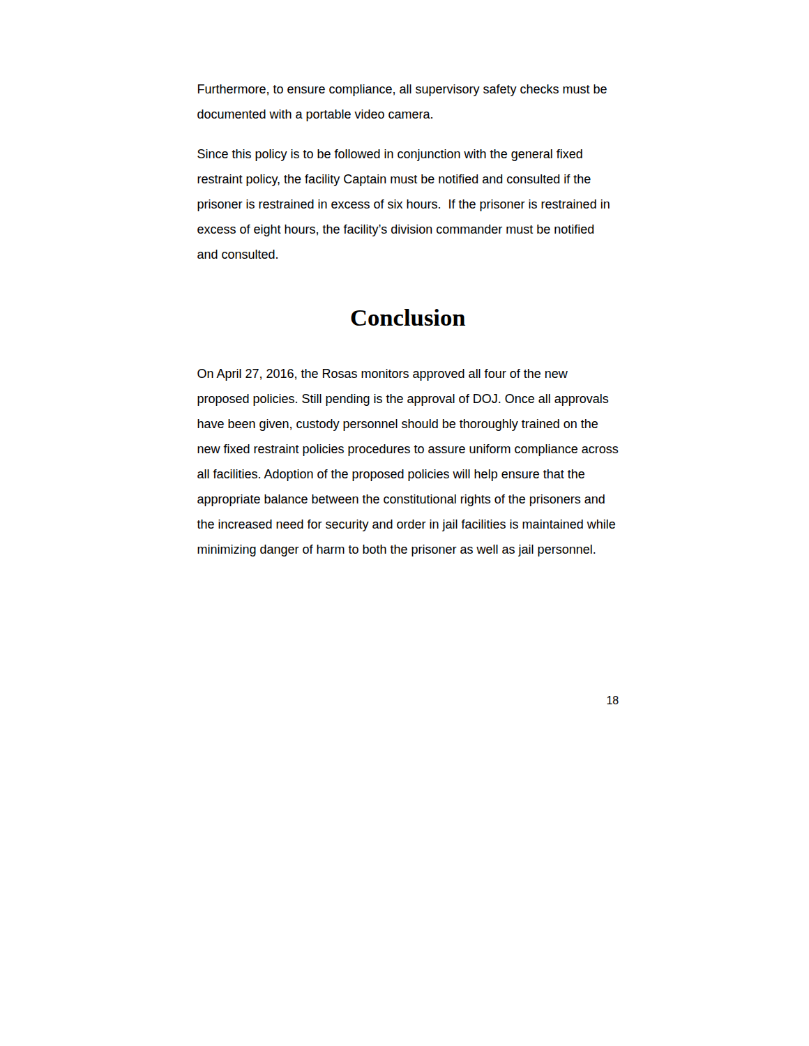Furthermore, to ensure compliance, all supervisory safety checks must be documented with a portable video camera.
Since this policy is to be followed in conjunction with the general fixed restraint policy, the facility Captain must be notified and consulted if the prisoner is restrained in excess of six hours. If the prisoner is restrained in excess of eight hours, the facility’s division commander must be notified and consulted.
Conclusion
On April 27, 2016, the Rosas monitors approved all four of the new proposed policies. Still pending is the approval of DOJ. Once all approvals have been given, custody personnel should be thoroughly trained on the new fixed restraint policies procedures to assure uniform compliance across all facilities. Adoption of the proposed policies will help ensure that the appropriate balance between the constitutional rights of the prisoners and the increased need for security and order in jail facilities is maintained while minimizing danger of harm to both the prisoner as well as jail personnel.
18